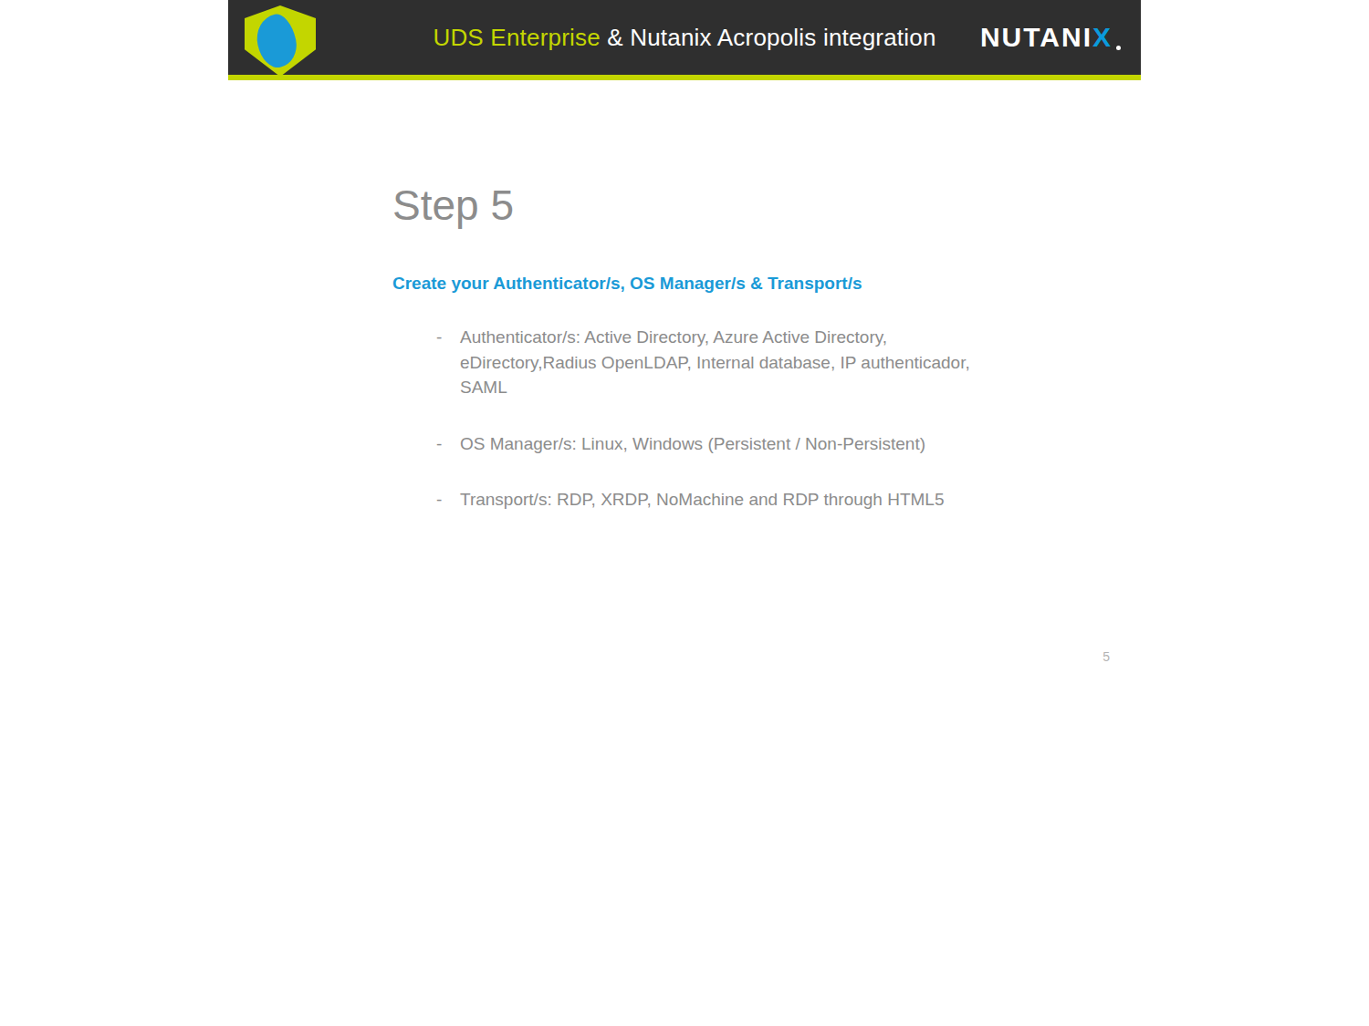UDS Enterprise & Nutanix Acropolis integration
NUTANIX
Step 5
Create your Authenticator/s, OS Manager/s & Transport/s
Authenticator/s: Active Directory, Azure Active Directory, eDirectory,Radius OpenLDAP, Internal database, IP authenticador, SAML
OS Manager/s: Linux, Windows (Persistent / Non-Persistent)
Transport/s: RDP, XRDP, NoMachine and RDP through HTML5
5